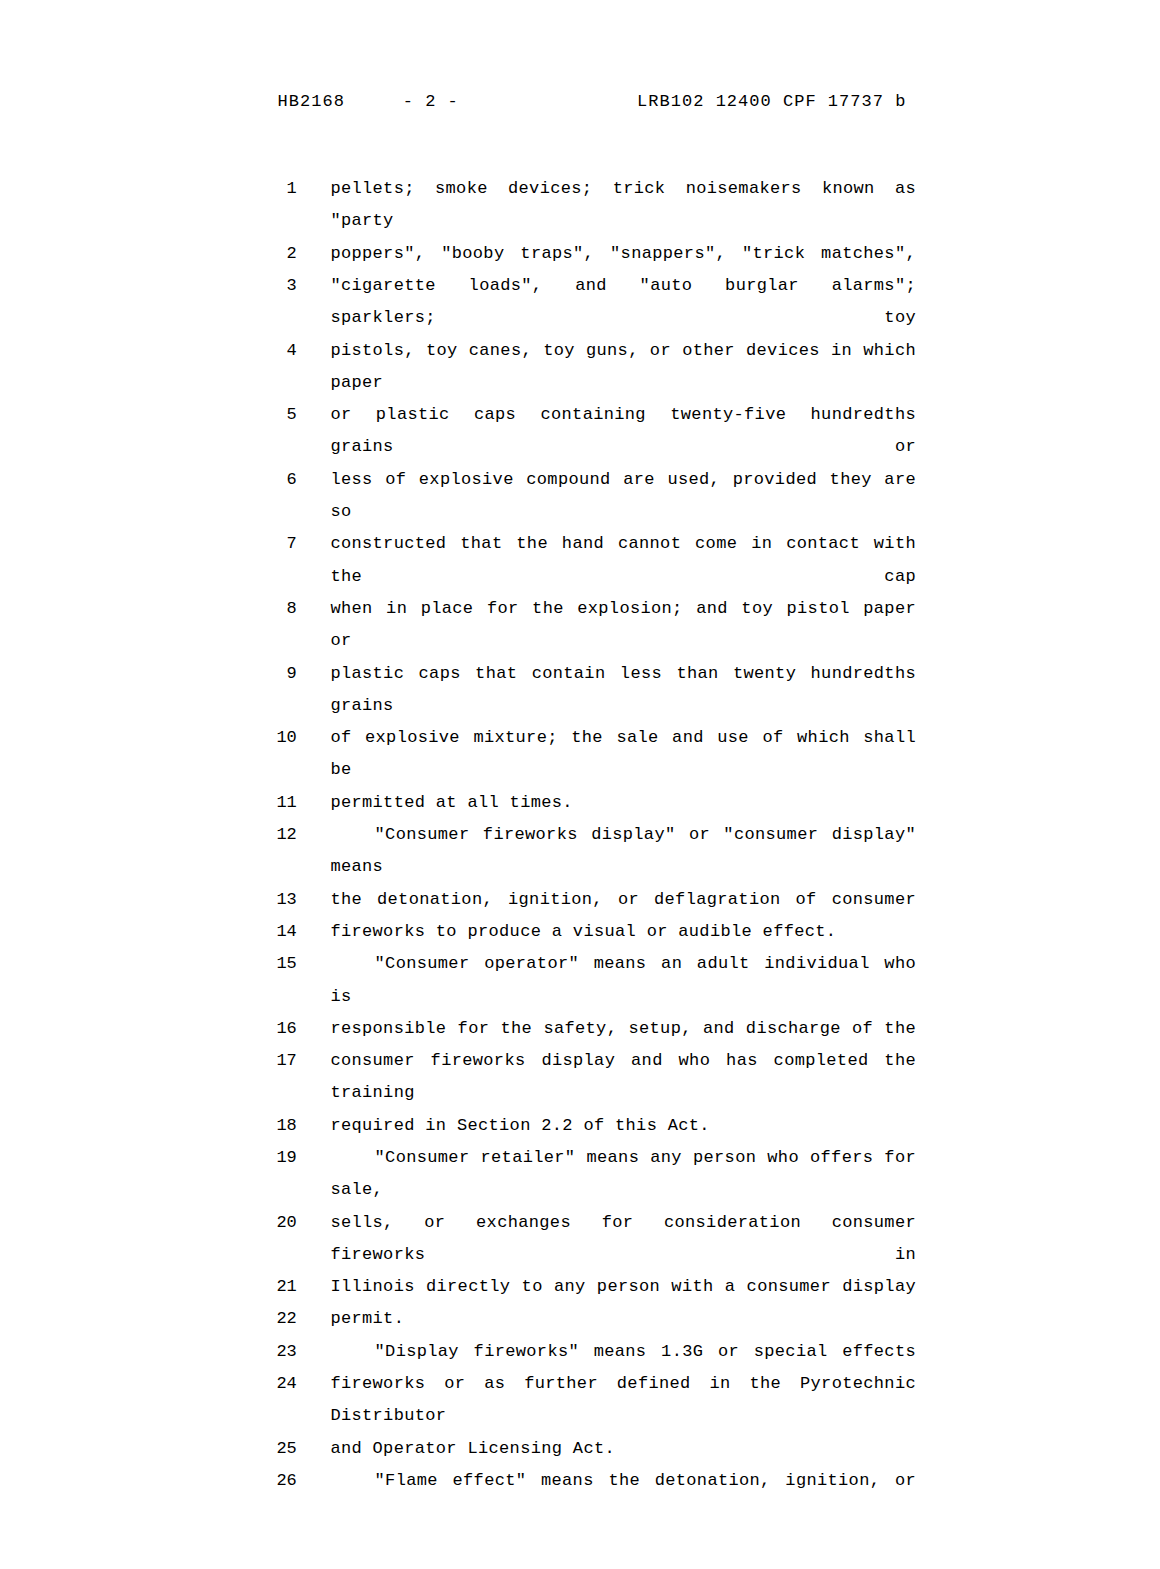HB2168 - 2 - LRB102 12400 CPF 17737 b
1 pellets; smoke devices; trick noisemakers known as "party
2 poppers", "booby traps", "snappers", "trick matches",
3"cigarette loads", and "auto burglar alarms"; sparklers; toy
4 pistols, toy canes, toy guns, or other devices in which paper
5 or plastic caps containing twenty-five hundredths grains or
6 less of explosive compound are used, provided they are so
7 constructed that the hand cannot come in contact with the cap
8 when in place for the explosion; and toy pistol paper or
9 plastic caps that contain less than twenty hundredths grains
10 of explosive mixture; the sale and use of which shall be
11 permitted at all times.
12 "Consumer fireworks display" or "consumer display" means
13 the detonation, ignition, or deflagration of consumer
14 fireworks to produce a visual or audible effect.
15 "Consumer operator" means an adult individual who is
16 responsible for the safety, setup, and discharge of the
17 consumer fireworks display and who has completed the training
18 required in Section 2.2 of this Act.
19 "Consumer retailer" means any person who offers for sale,
20 sells, or exchanges for consideration consumer fireworks in
21 Illinois directly to any person with a consumer display
22 permit.
23 "Display fireworks" means 1.3G or special effects
24 fireworks or as further defined in the Pyrotechnic Distributor
25 and Operator Licensing Act.
26 "Flame effect" means the detonation, ignition, or